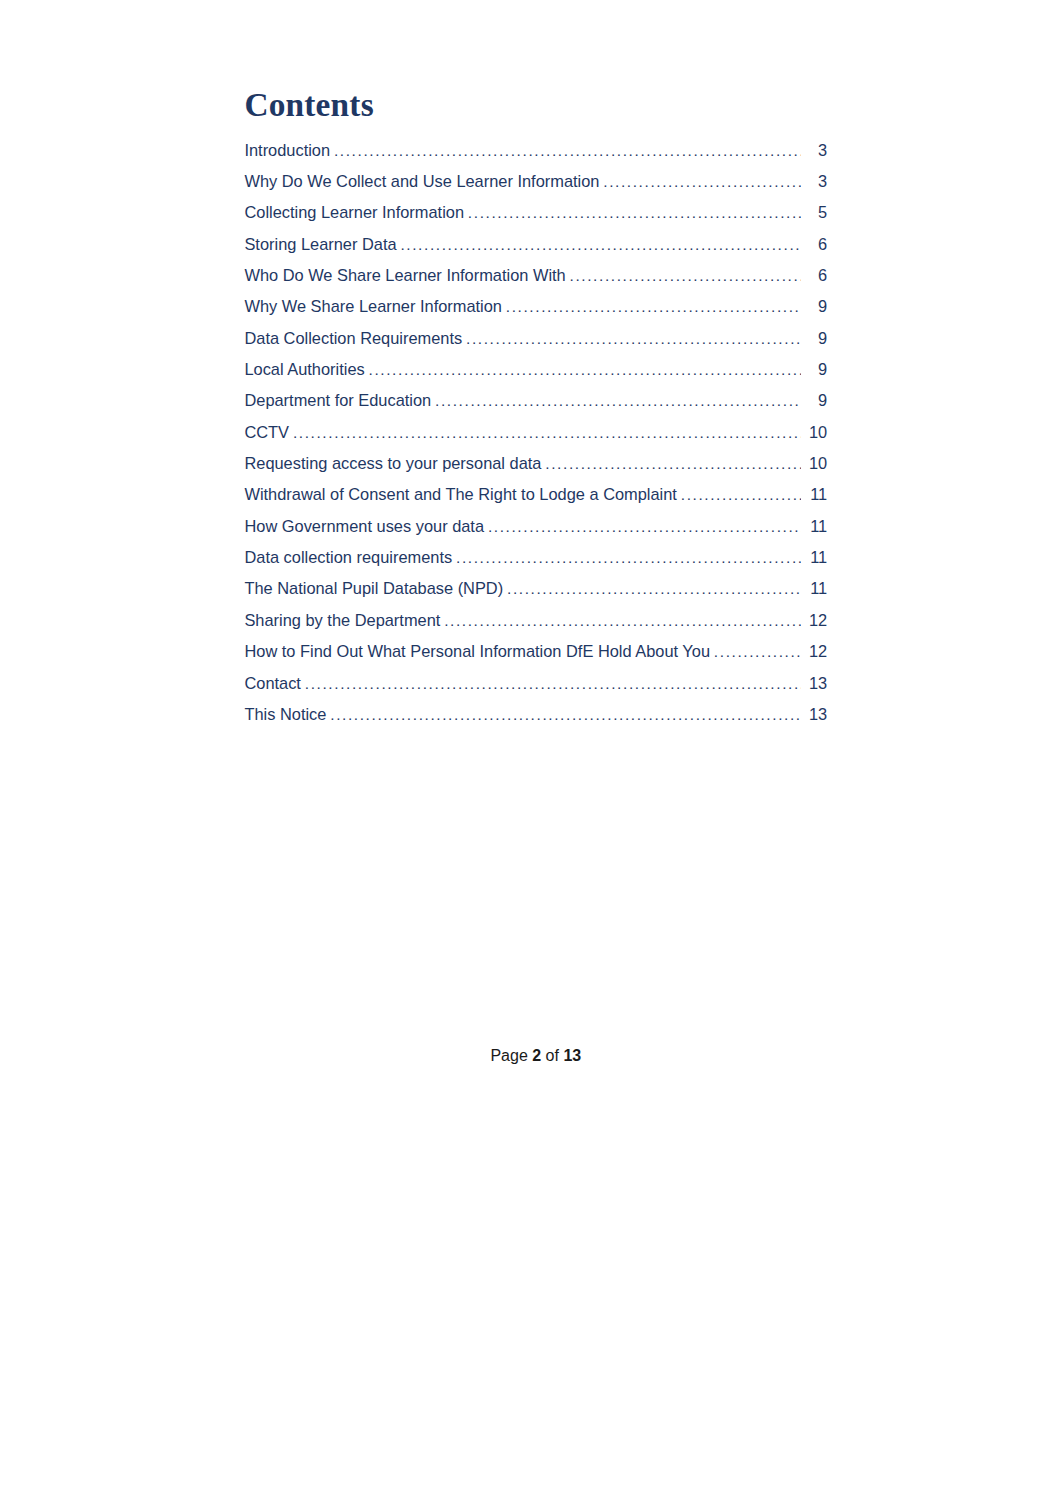Contents
Introduction.................................................................................................................. 3
Why Do We Collect and Use Learner Information....................................................................... 3
Collecting Learner Information......................................................................................................... 5
Storing Learner Data..................................................................................................................... 6
Who Do We Share Learner Information With............................................................................. 6
Why We Share Learner Information.................................................................................................. 9
Data Collection Requirements.......................................................................................................... 9
Local Authorities............................................................................................................................. 9
Department for Education................................................................................................................. 9
CCTV............................................................................................................................................. 10
Requesting access to your personal data....................................................................................... 10
Withdrawal of Consent and The Right to Lodge a Complaint.................................................... 11
How Government uses your data..................................................................................................... 11
Data collection requirements............................................................................................................ 11
The National Pupil Database (NPD).................................................................................................. 11
Sharing by the Department............................................................................................................... 12
How to Find Out What Personal Information DfE Hold About You....................................... 12
Contact......................................................................................................................................... 13
This Notice.................................................................................................................................. 13
Page 2 of 13